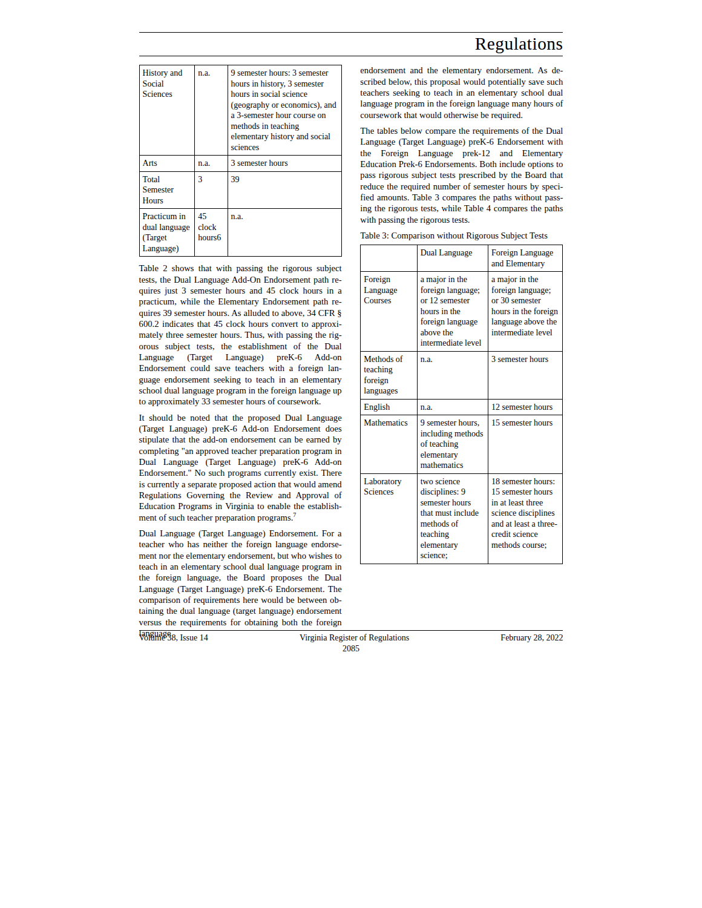Regulations
| History and Social Sciences | n.a. | 9 semester hours: 3 semester hours in history, 3 semester hours in social science (geography or economics), and a 3-semester hour course on methods in teaching elementary history and social sciences |
| Arts | n.a. | 3 semester hours |
| Total Semester Hours | 3 | 39 |
| Practicum in dual language (Target Language) | 45 clock hours6 | n.a. |
Table 2 shows that with passing the rigorous subject tests, the Dual Language Add-On Endorsement path requires just 3 semester hours and 45 clock hours in a practicum, while the Elementary Endorsement path requires 39 semester hours. As alluded to above, 34 CFR § 600.2 indicates that 45 clock hours convert to approximately three semester hours. Thus, with passing the rigorous subject tests, the establishment of the Dual Language (Target Language) preK-6 Add-on Endorsement could save teachers with a foreign language endorsement seeking to teach in an elementary school dual language program in the foreign language up to approximately 33 semester hours of coursework.
It should be noted that the proposed Dual Language (Target Language) preK-6 Add-on Endorsement does stipulate that the add-on endorsement can be earned by completing "an approved teacher preparation program in Dual Language (Target Language) preK-6 Add-on Endorsement." No such programs currently exist. There is currently a separate proposed action that would amend Regulations Governing the Review and Approval of Education Programs in Virginia to enable the establishment of such teacher preparation programs.7
Dual Language (Target Language) Endorsement. For a teacher who has neither the foreign language endorsement nor the elementary endorsement, but who wishes to teach in an elementary school dual language program in the foreign language, the Board proposes the Dual Language (Target Language) preK-6 Endorsement. The comparison of requirements here would be between obtaining the dual language (target language) endorsement versus the requirements for obtaining both the foreign language
endorsement and the elementary endorsement. As described below, this proposal would potentially save such teachers seeking to teach in an elementary school dual language program in the foreign language many hours of coursework that would otherwise be required.
The tables below compare the requirements of the Dual Language (Target Language) preK-6 Endorsement with the Foreign Language prek-12 and Elementary Education Prek-6 Endorsements. Both include options to pass rigorous subject tests prescribed by the Board that reduce the required number of semester hours by specified amounts. Table 3 compares the paths without passing the rigorous tests, while Table 4 compares the paths with passing the rigorous tests.
Table 3: Comparison without Rigorous Subject Tests
| | Dual Language | Foreign Language and Elementary |
| Foreign Language Courses | a major in the foreign language; or 12 semester hours in the foreign language above the intermediate level | a major in the foreign language; or 30 semester hours in the foreign language above the intermediate level |
| Methods of teaching foreign languages | n.a. | 3 semester hours |
| English | n.a. | 12 semester hours |
| Mathematics | 9 semester hours, including methods of teaching elementary mathematics | 15 semester hours |
| Laboratory Sciences | two science disciplines: 9 semester hours that must include methods of teaching elementary science; | 18 semester hours: 15 semester hours in at least three science disciplines and at least a three-credit science methods course; |
Volume 38, Issue 14
Virginia Register of Regulations
February 28, 2022
2085